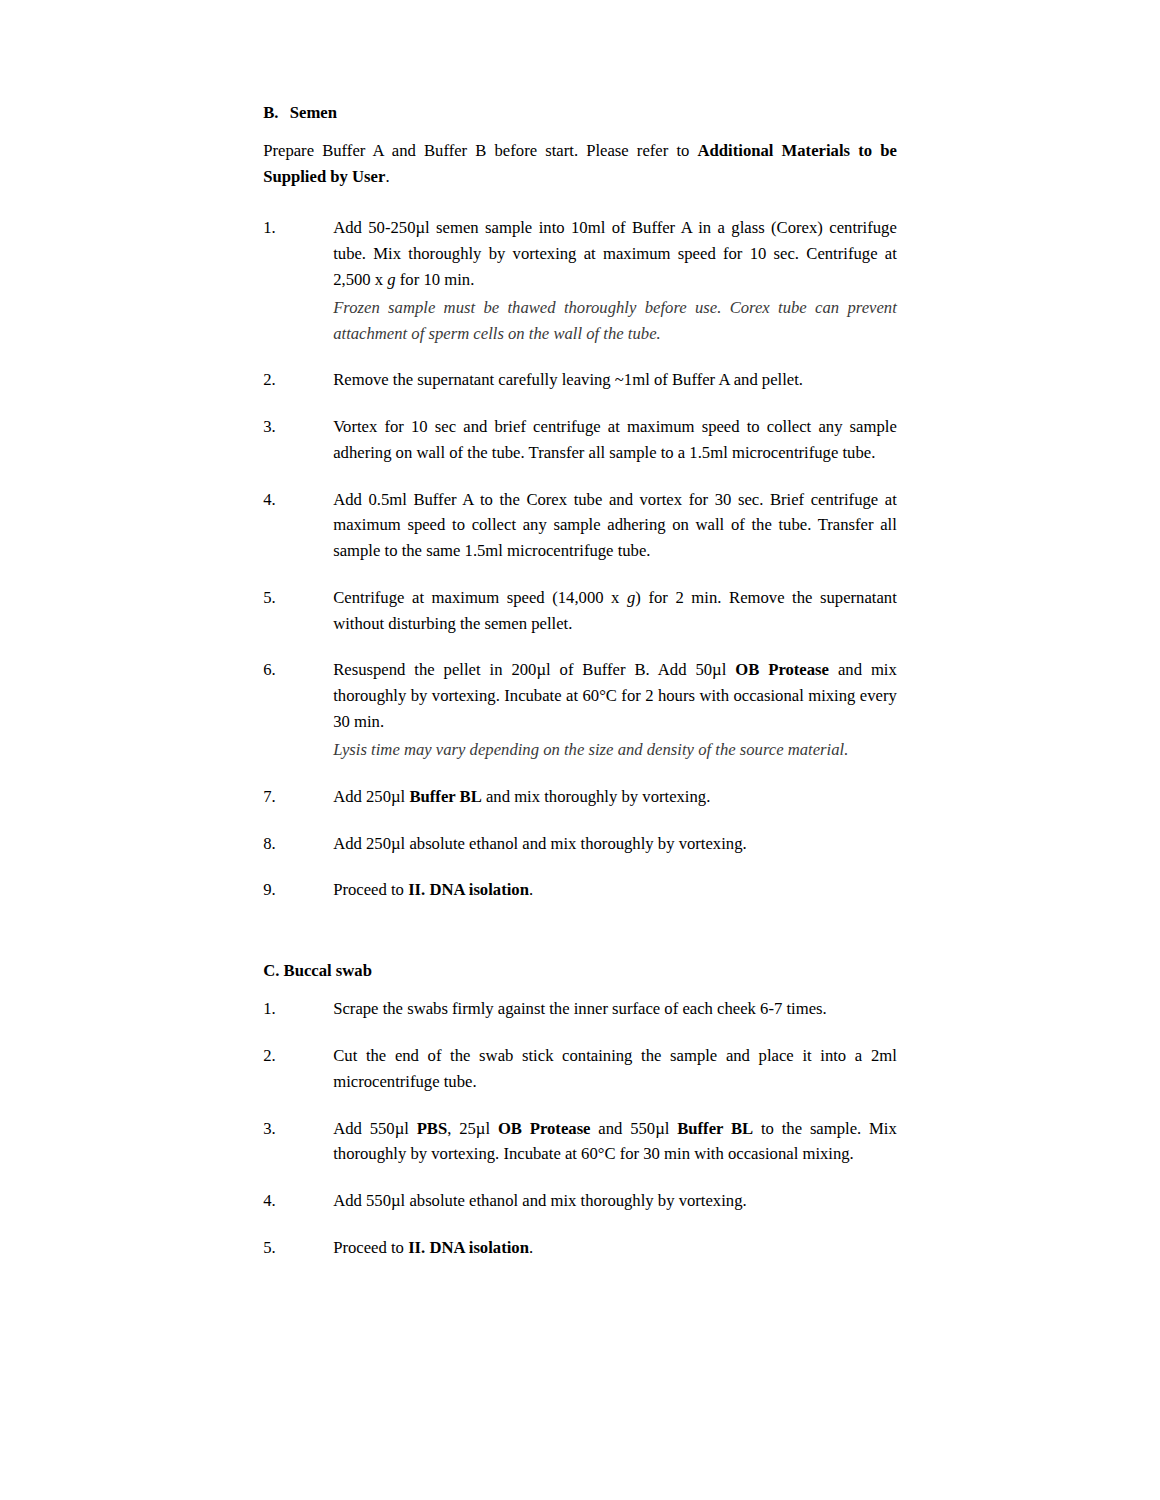B. Semen
Prepare Buffer A and Buffer B before start. Please refer to Additional Materials to be Supplied by User.
1. Add 50-250µl semen sample into 10ml of Buffer A in a glass (Corex) centrifuge tube. Mix thoroughly by vortexing at maximum speed for 10 sec. Centrifuge at 2,500 x g for 10 min. Frozen sample must be thawed thoroughly before use. Corex tube can prevent attachment of sperm cells on the wall of the tube.
2. Remove the supernatant carefully leaving ~1ml of Buffer A and pellet.
3. Vortex for 10 sec and brief centrifuge at maximum speed to collect any sample adhering on wall of the tube. Transfer all sample to a 1.5ml microcentrifuge tube.
4. Add 0.5ml Buffer A to the Corex tube and vortex for 30 sec. Brief centrifuge at maximum speed to collect any sample adhering on wall of the tube. Transfer all sample to the same 1.5ml microcentrifuge tube.
5. Centrifuge at maximum speed (14,000 x g) for 2 min. Remove the supernatant without disturbing the semen pellet.
6. Resuspend the pellet in 200µl of Buffer B. Add 50µl OB Protease and mix thoroughly by vortexing. Incubate at 60°C for 2 hours with occasional mixing every 30 min. Lysis time may vary depending on the size and density of the source material.
7. Add 250µl Buffer BL and mix thoroughly by vortexing.
8. Add 250µl absolute ethanol and mix thoroughly by vortexing.
9. Proceed to II. DNA isolation.
C. Buccal swab
1. Scrape the swabs firmly against the inner surface of each cheek 6-7 times.
2. Cut the end of the swab stick containing the sample and place it into a 2ml microcentrifuge tube.
3. Add 550µl PBS, 25µl OB Protease and 550µl Buffer BL to the sample. Mix thoroughly by vortexing. Incubate at 60°C for 30 min with occasional mixing.
4. Add 550µl absolute ethanol and mix thoroughly by vortexing.
5. Proceed to II. DNA isolation.